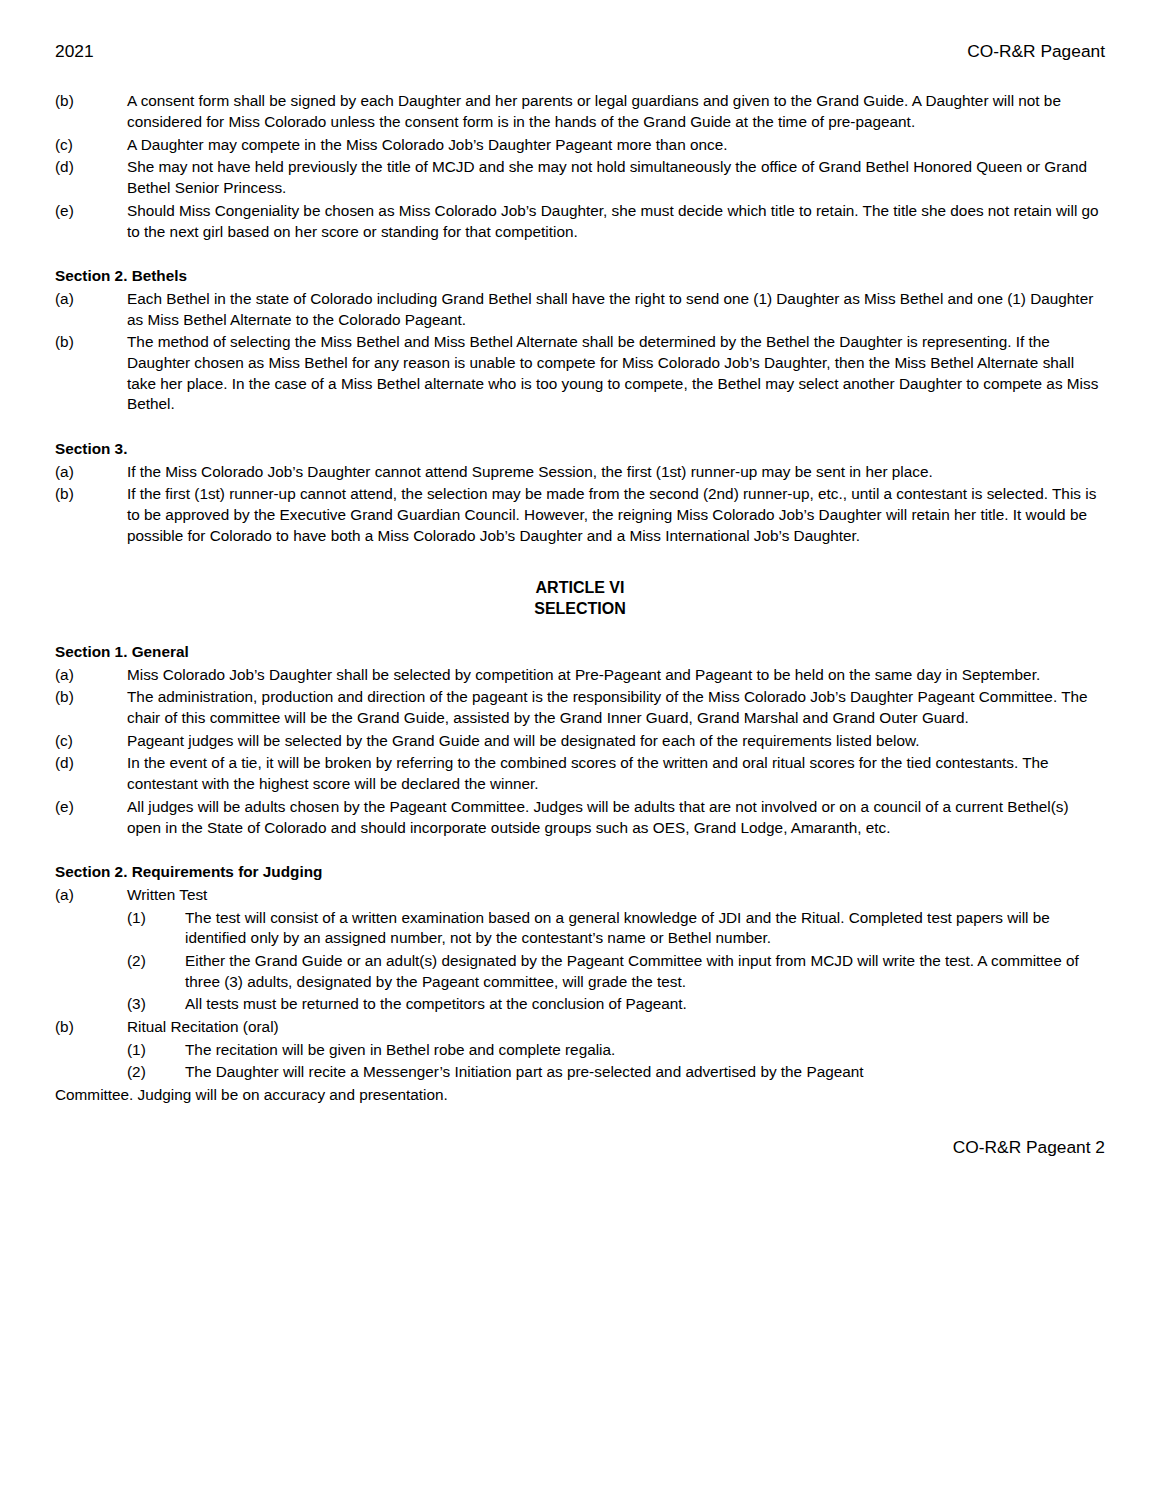2021 CO-R&R Pageant
| (b) | A consent form shall be signed by each Daughter and her parents or legal guardians and given to the Grand Guide. A Daughter will not be considered for Miss Colorado unless the consent form is in the hands of the Grand Guide at the time of pre-pageant. |
| (c) | A Daughter may compete in the Miss Colorado Job’s Daughter Pageant more than once. |
| (d) | She may not have held previously the title of MCJD and she may not hold simultaneously the office of Grand Bethel Honored Queen or Grand Bethel Senior Princess. |
| (e) | Should Miss Congeniality be chosen as Miss Colorado Job’s Daughter, she must decide which title to retain. The title she does not retain will go to the next girl based on her score or standing for that competition. |
Section 2. Bethels
| (a) | Each Bethel in the state of Colorado including Grand Bethel shall have the right to send one (1) Daughter as Miss Bethel and one (1) Daughter as Miss Bethel Alternate to the Colorado Pageant. |
| (b) | The method of selecting the Miss Bethel and Miss Bethel Alternate shall be determined by the Bethel the Daughter is representing. If the Daughter chosen as Miss Bethel for any reason is unable to compete for Miss Colorado Job’s Daughter, then the Miss Bethel Alternate shall take her place. In the case of a Miss Bethel alternate who is too young to compete, the Bethel may select another Daughter to compete as Miss Bethel. |
Section 3.
| (a) | If the Miss Colorado Job’s Daughter cannot attend Supreme Session, the first (1st) runner-up may be sent in her place. |
| (b) | If the first (1st) runner-up cannot attend, the selection may be made from the second (2nd) runner-up, etc., until a contestant is selected. This is to be approved by the Executive Grand Guardian Council. However, the reigning Miss Colorado Job’s Daughter will retain her title. It would be possible for Colorado to have both a Miss Colorado Job’s Daughter and a Miss International Job’s Daughter. |
ARTICLE VI
SELECTION
Section 1. General
| (a) | Miss Colorado Job’s Daughter shall be selected by competition at Pre-Pageant and Pageant to be held on the same day in September. |
| (b) | The administration, production and direction of the pageant is the responsibility of the Miss Colorado Job’s Daughter Pageant Committee. The chair of this committee will be the Grand Guide, assisted by the Grand Inner Guard, Grand Marshal and Grand Outer Guard. |
| (c) | Pageant judges will be selected by the Grand Guide and will be designated for each of the requirements listed below. |
| (d) | In the event of a tie, it will be broken by referring to the combined scores of the written and oral ritual scores for the tied contestants. The contestant with the highest score will be declared the winner. |
| (e) | All judges will be adults chosen by the Pageant Committee. Judges will be adults that are not involved or on a council of a current Bethel(s) open in the State of Colorado and should incorporate outside groups such as OES, Grand Lodge, Amaranth, etc. |
Section 2. Requirements for Judging
| (a) | Written Test |
| (1) | The test will consist of a written examination based on a general knowledge of JDI and the Ritual. Completed test papers will be identified only by an assigned number, not by the contestant’s name or Bethel number. |
| (2) | Either the Grand Guide or an adult(s) designated by the Pageant Committee with input from MCJD will write the test. A committee of three (3) adults, designated by the Pageant committee, will grade the test. |
| (3) | All tests must be returned to the competitors at the conclusion of Pageant. |
| (b) | Ritual Recitation (oral) |
| (1) | The recitation will be given in Bethel robe and complete regalia. |
| (2) | The Daughter will recite a Messenger’s Initiation part as pre-selected and advertised by the Pageant |
Committee. Judging will be on accuracy and presentation.
CO-R&R Pageant 2